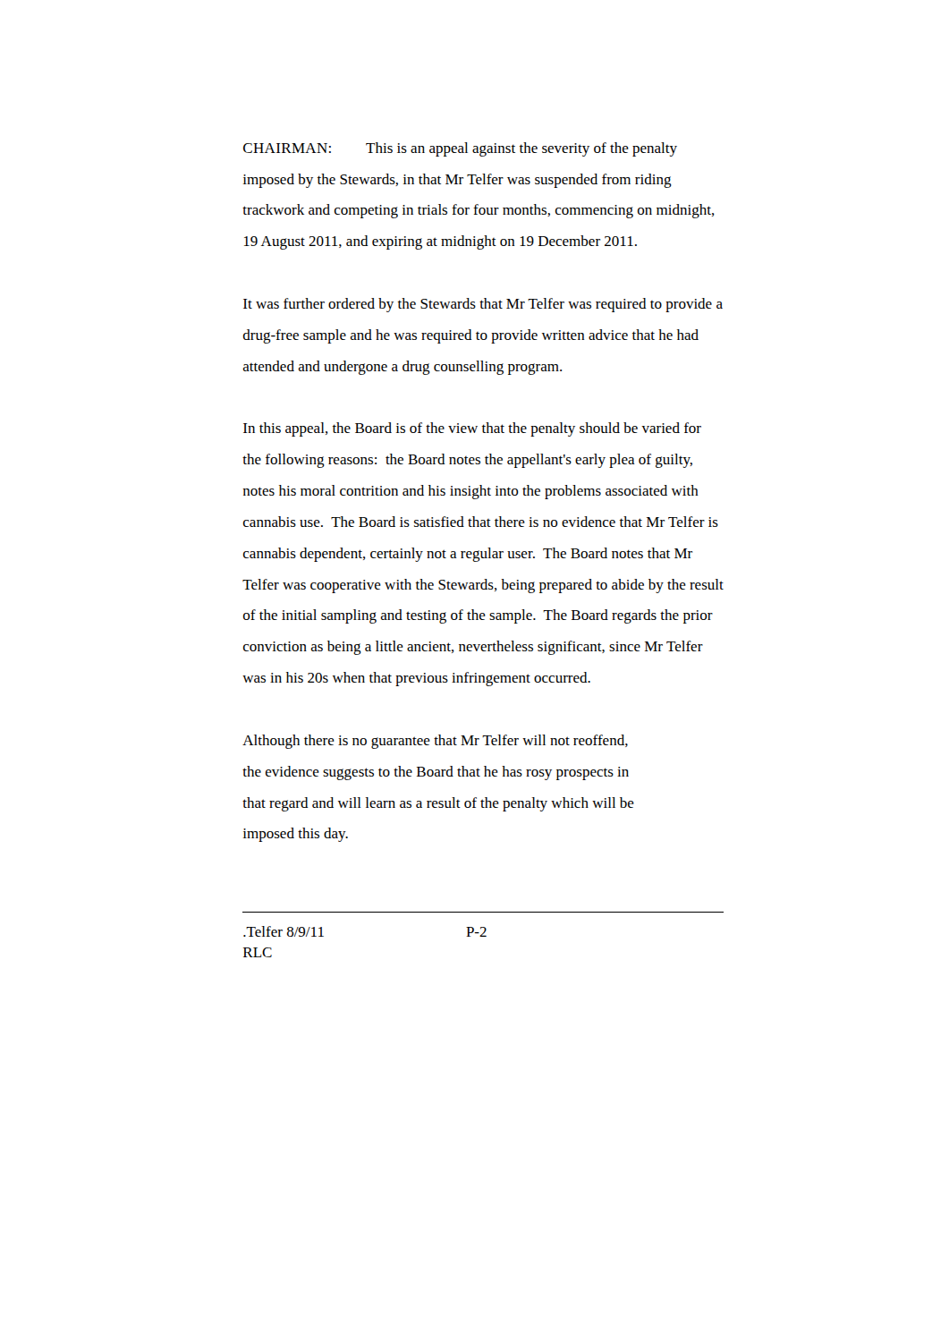CHAIRMAN: This is an appeal against the severity of the penalty imposed by the Stewards, in that Mr Telfer was suspended from riding trackwork and competing in trials for four months, commencing on midnight, 19 August 2011, and expiring at midnight on 19 December 2011.
It was further ordered by the Stewards that Mr Telfer was required to provide a drug-free sample and he was required to provide written advice that he had attended and undergone a drug counselling program.
In this appeal, the Board is of the view that the penalty should be varied for the following reasons: the Board notes the appellant's early plea of guilty, notes his moral contrition and his insight into the problems associated with cannabis use. The Board is satisfied that there is no evidence that Mr Telfer is cannabis dependent, certainly not a regular user. The Board notes that Mr Telfer was cooperative with the Stewards, being prepared to abide by the result of the initial sampling and testing of the sample. The Board regards the prior conviction as being a little ancient, nevertheless significant, since Mr Telfer was in his 20s when that previous infringement occurred.
Although there is no guarantee that Mr Telfer will not reoffend,
the evidence suggests to the Board that he has rosy prospects in
that regard and will learn as a result of the penalty which will be
imposed this day.
.Telfer 8/9/11
RLC
P-2